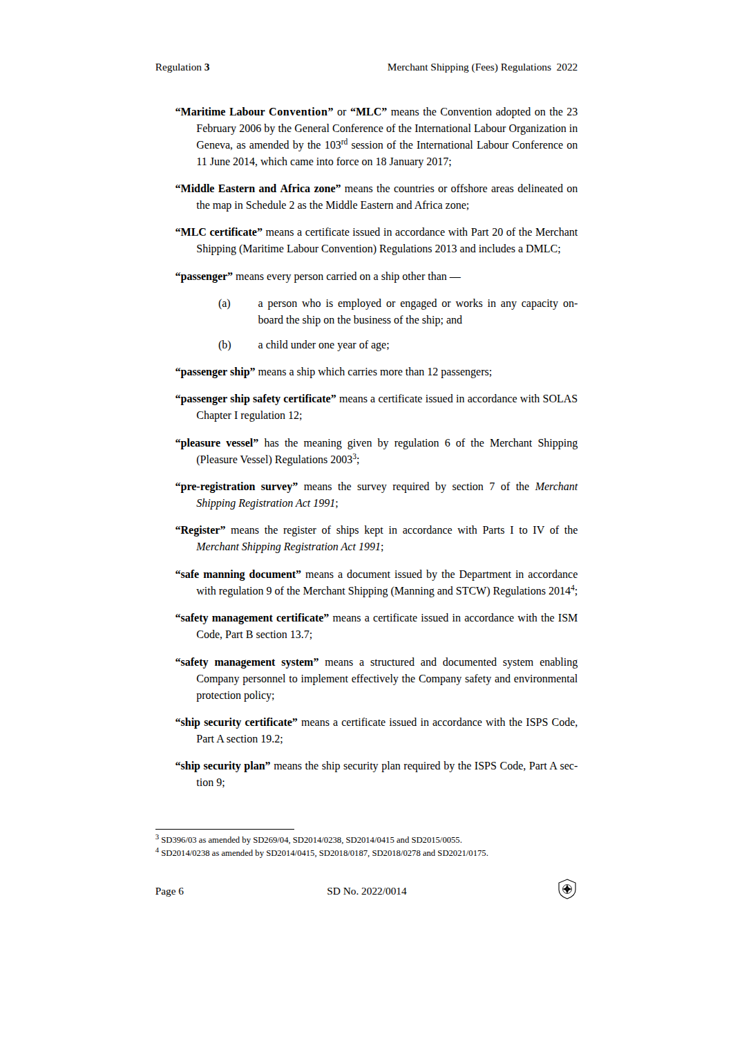Regulation 3
Merchant Shipping (Fees) Regulations 2022
“Maritime Labour Convention” or “MLC” means the Convention adopted on the 23 February 2006 by the General Conference of the International Labour Organization in Geneva, as amended by the 103rd session of the International Labour Conference on 11 June 2014, which came into force on 18 January 2017;
“Middle Eastern and Africa zone” means the countries or offshore areas delineated on the map in Schedule 2 as the Middle Eastern and Africa zone;
“MLC certificate” means a certificate issued in accordance with Part 20 of the Merchant Shipping (Maritime Labour Convention) Regulations 2013 and includes a DMLC;
“passenger” means every person carried on a ship other than —
(a) a person who is employed or engaged or works in any capacity on-board the ship on the business of the ship; and
(b) a child under one year of age;
“passenger ship” means a ship which carries more than 12 passengers;
“passenger ship safety certificate” means a certificate issued in accordance with SOLAS Chapter I regulation 12;
“pleasure vessel” has the meaning given by regulation 6 of the Merchant Shipping (Pleasure Vessel) Regulations 20033;
“pre-registration survey” means the survey required by section 7 of the Merchant Shipping Registration Act 1991;
“Register” means the register of ships kept in accordance with Parts I to IV of the Merchant Shipping Registration Act 1991;
“safe manning document” means a document issued by the Department in accordance with regulation 9 of the Merchant Shipping (Manning and STCW) Regulations 20144;
“safety management certificate” means a certificate issued in accordance with the ISM Code, Part B section 13.7;
“safety management system” means a structured and documented system enabling Company personnel to implement effectively the Company safety and environmental protection policy;
“ship security certificate” means a certificate issued in accordance with the ISPS Code, Part A section 19.2;
“ship security plan” means the ship security plan required by the ISPS Code, Part A section 9;
3 SD396/03 as amended by SD269/04, SD2014/0238, SD2014/0415 and SD2015/0055.
4 SD2014/0238 as amended by SD2014/0415, SD2018/0187, SD2018/0278 and SD2021/0175.
Page 6
SD No. 2022/0014